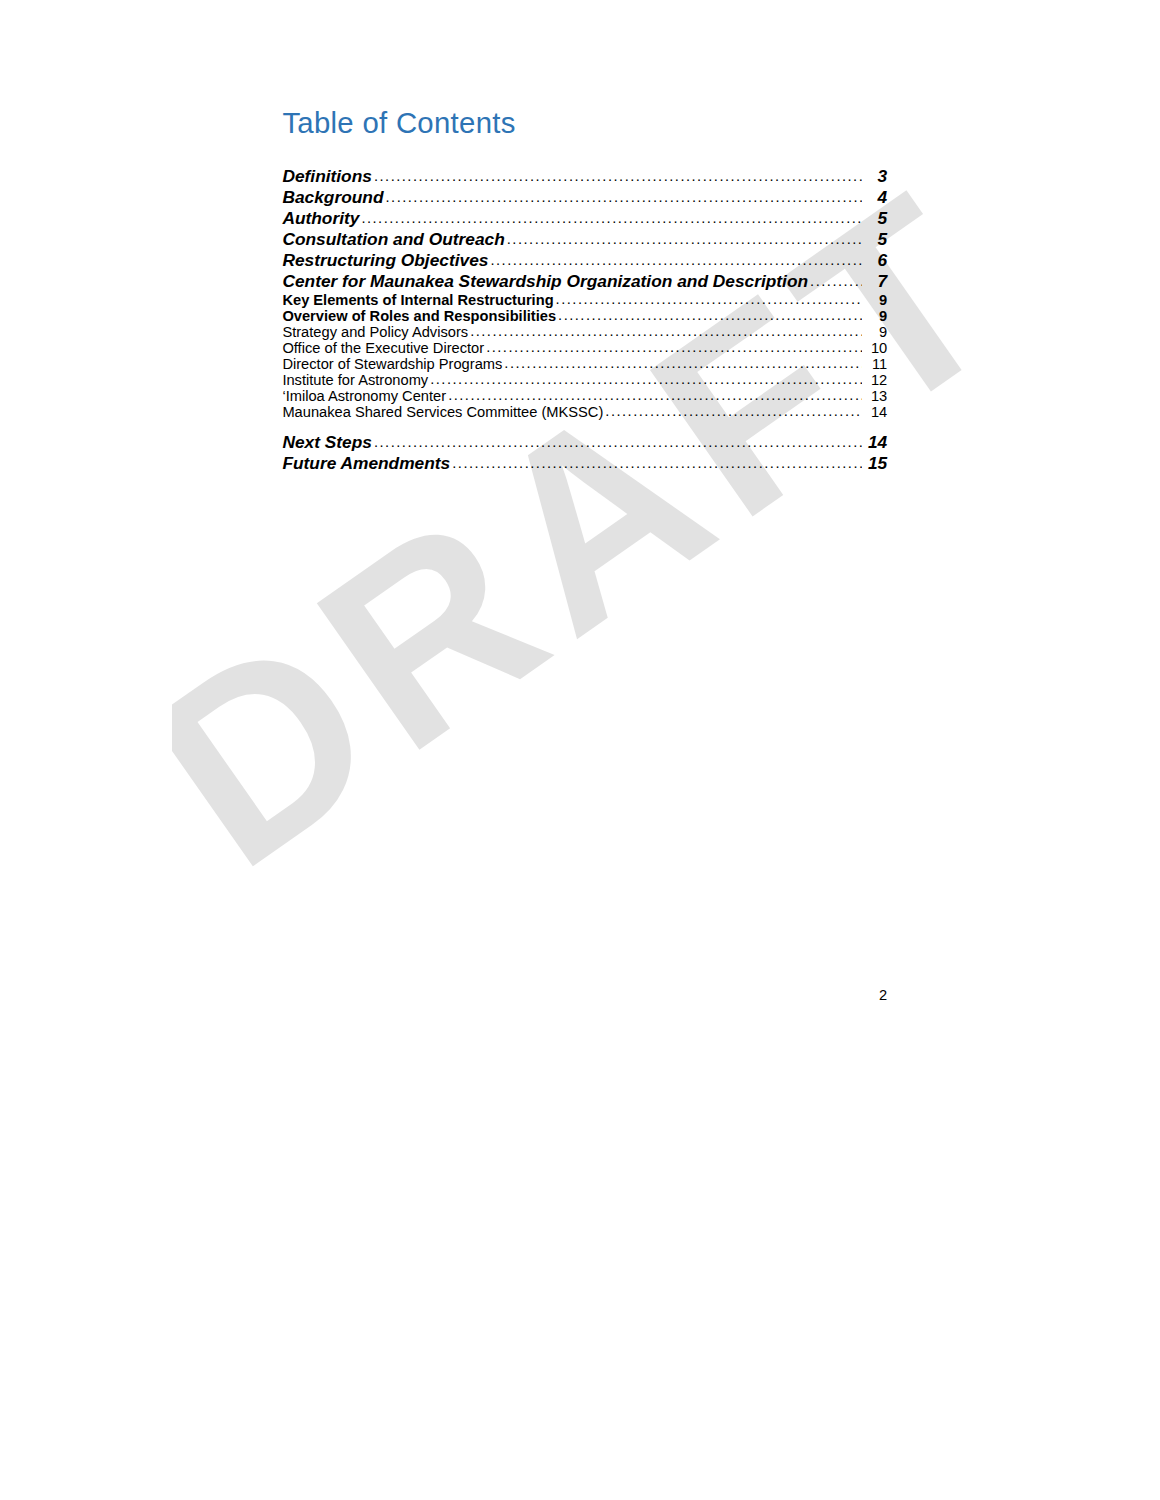DRAFT
Table of Contents
Definitions .................................................................................................................. 3
Background ................................................................................................................. 4
Authority .................................................................................................................... 5
Consultation and Outreach ................................................................................................. 5
Restructuring Objectives .................................................................................................... 6
Center for Maunakea Stewardship Organization and Description .......................................... 7
Key Elements of Internal Restructuring ........................................................................................... 9
Overview of Roles and Responsibilities ........................................................................................... 9
Strategy and Policy Advisors ..................................................................................................... 9
Office of the Executive Director ............................................................................................. 10
Director of Stewardship Programs ......................................................................................... 11
Institute for Astronomy ......................................................................................................... 12
‘Imiloa Astronomy Center ....................................................................................................... 13
Maunakea Shared Services Committee (MKSSC) .................................................................. 14
Next Steps .................................................................................................................. 14
Future Amendments ....................................................................................................... 15
2